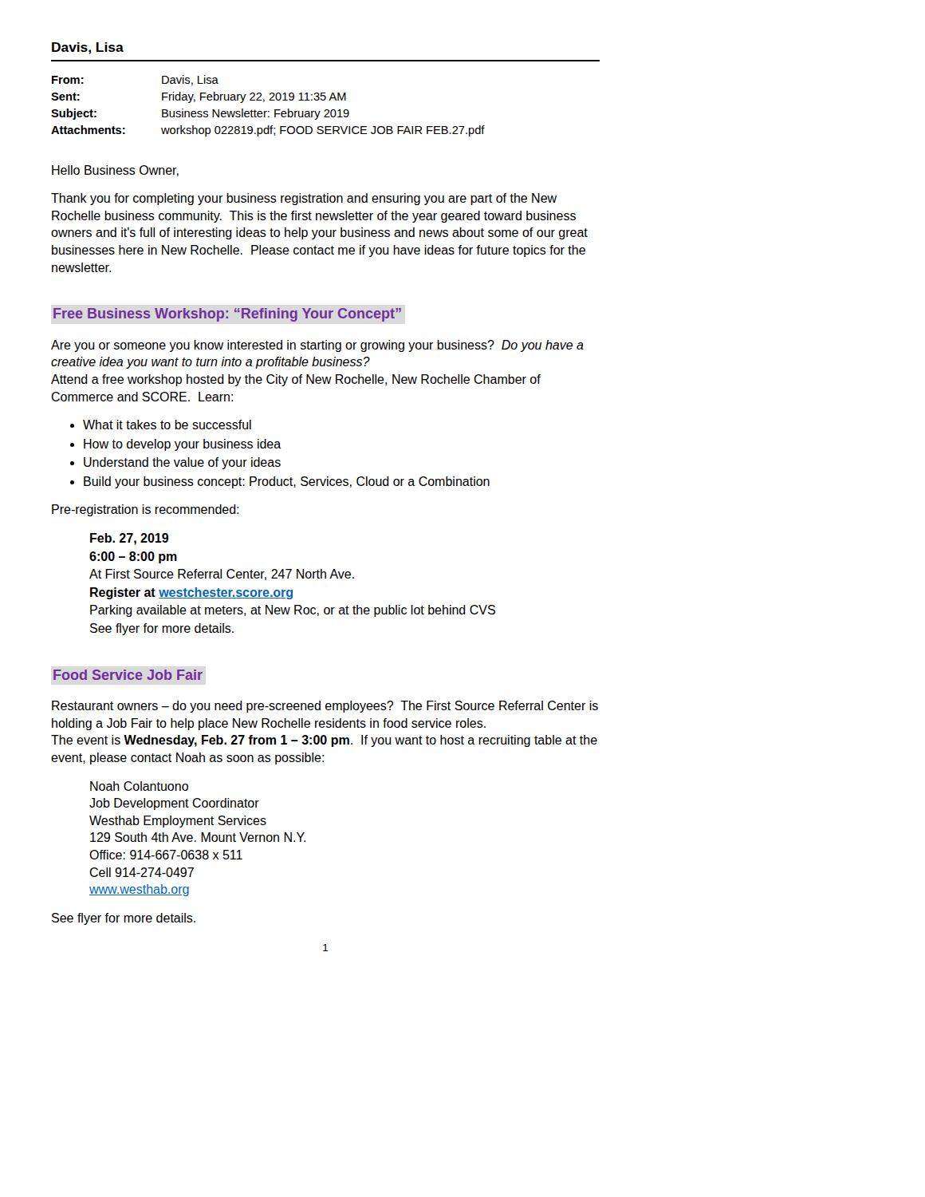Davis, Lisa
| From: | Davis, Lisa |
| Sent: | Friday, February 22, 2019 11:35 AM |
| Subject: | Business Newsletter: February 2019 |
| Attachments: | workshop 022819.pdf; FOOD SERVICE JOB FAIR FEB.27.pdf |
Hello Business Owner,
Thank you for completing your business registration and ensuring you are part of the New Rochelle business community. This is the first newsletter of the year geared toward business owners and it's full of interesting ideas to help your business and news about some of our great businesses here in New Rochelle. Please contact me if you have ideas for future topics for the newsletter.
Free Business Workshop: “Refining Your Concept”
Are you or someone you know interested in starting or growing your business? Do you have a creative idea you want to turn into a profitable business?
Attend a free workshop hosted by the City of New Rochelle, New Rochelle Chamber of Commerce and SCORE. Learn:
What it takes to be successful
How to develop your business idea
Understand the value of your ideas
Build your business concept: Product, Services, Cloud or a Combination
Pre-registration is recommended:
Feb. 27, 2019
6:00 – 8:00 pm
At First Source Referral Center, 247 North Ave.
Register at westchester.score.org
Parking available at meters, at New Roc, or at the public lot behind CVS
See flyer for more details.
Food Service Job Fair
Restaurant owners – do you need pre-screened employees? The First Source Referral Center is holding a Job Fair to help place New Rochelle residents in food service roles.
The event is Wednesday, Feb. 27 from 1 – 3:00 pm. If you want to host a recruiting table at the event, please contact Noah as soon as possible:
Noah Colantuono
Job Development Coordinator
Westhab Employment Services
129 South 4th Ave. Mount Vernon N.Y.
Office: 914-667-0638 x 511
Cell 914-274-0497
www.westhab.org
See flyer for more details.
1